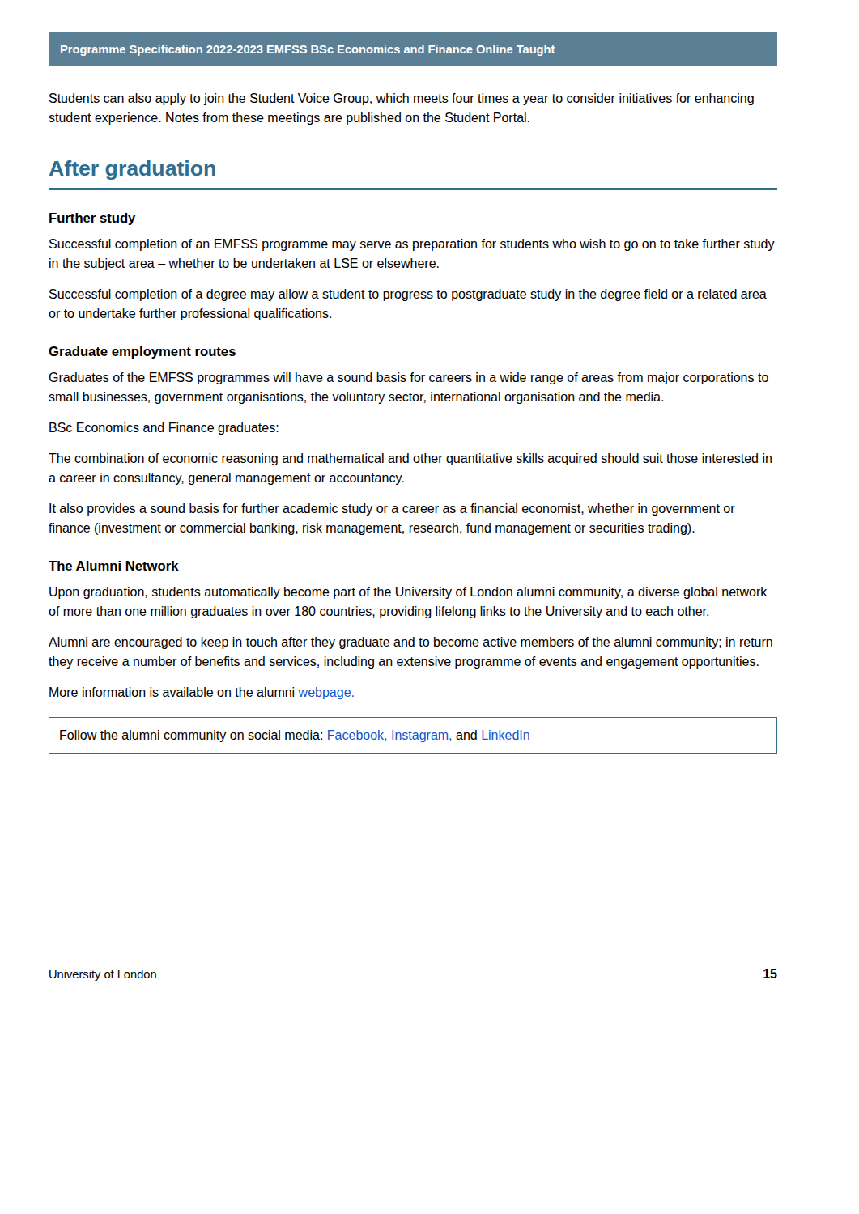Programme Specification 2022-2023 EMFSS BSc Economics and Finance Online Taught
Students can also apply to join the Student Voice Group, which meets four times a year to consider initiatives for enhancing student experience. Notes from these meetings are published on the Student Portal.
After graduation
Further study
Successful completion of an EMFSS programme may serve as preparation for students who wish to go on to take further study in the subject area – whether to be undertaken at LSE or elsewhere.
Successful completion of a degree may allow a student to progress to postgraduate study in the degree field or a related area or to undertake further professional qualifications.
Graduate employment routes
Graduates of the EMFSS programmes will have a sound basis for careers in a wide range of areas from major corporations to small businesses, government organisations, the voluntary sector, international organisation and the media.
BSc Economics and Finance graduates:
The combination of economic reasoning and mathematical and other quantitative skills acquired should suit those interested in a career in consultancy, general management or accountancy.
It also provides a sound basis for further academic study or a career as a financial economist, whether in government or finance (investment or commercial banking, risk management, research, fund management or securities trading).
The Alumni Network
Upon graduation, students automatically become part of the University of London alumni community, a diverse global network of more than one million graduates in over 180 countries, providing lifelong links to the University and to each other.
Alumni are encouraged to keep in touch after they graduate and to become active members of the alumni community; in return they receive a number of benefits and services, including an extensive programme of events and engagement opportunities.
More information is available on the alumni webpage.
Follow the alumni community on social media: Facebook, Instagram, and LinkedIn
University of London 15